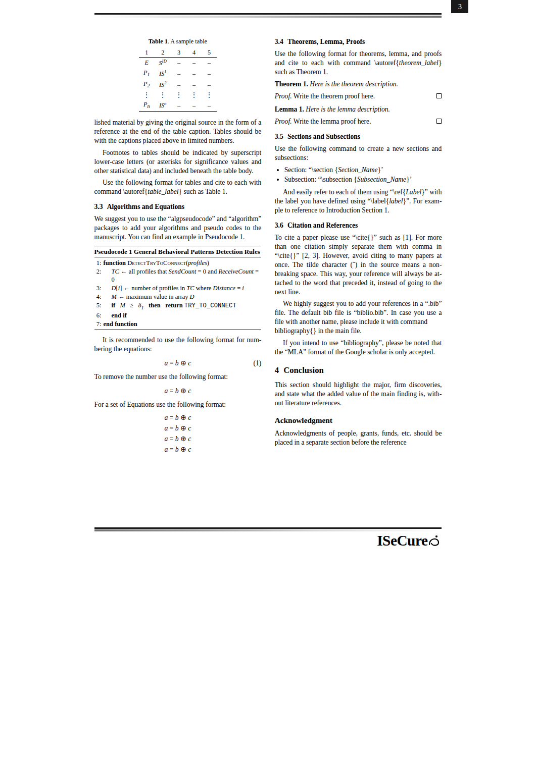3
Table 1. A sample table
| 1 | 2 | 3 | 4 | 5 |
| E | S ID | – | – | – |
| P 1 | IS 1 | – | – | – |
| P 2 | IS 2 | – | – | – |
| ⋮ | ⋮ | ⋮ | ⋮ | ⋮ |
| P n | IS n | – | – | – |
lished material by giving the original source in the form of a reference at the end of the table caption. Tables should be with the captions placed above in limited numbers.
Footnotes to tables should be indicated by superscript lower-case letters (or asterisks for significance values and other statistical data) and included beneath the table body.
Use the following format for tables and cite to each with command \autoref{table_label} such as Table 1.
3.3 Algorithms and Equations
We suggest you to use the “algpseudocode” and “algorithm” packages to add your algorithms and pseudo codes to the manuscript. You can find an example in Pseudocode 1.
Pseudocode 1 General Behavioral Patterns Detection Rules
function DetectTryToConnect(profiles)
TC ← all profiles that SendCount = 0 and ReceiveCount = 0
D[i] ← number of profiles in TC where Distance = i
M ← maximum value in array D
if M ≥ δ1 then return TRY_TO_CONNECT
end if
end function
It is recommended to use the following format for numbering the equations:
a = b ⊕ c (1)
To remove the number use the following format:
a = b ⊕ c
For a set of Equations use the following format:
a = b ⊕ c
a = b ⊕ c
a = b ⊕ c
a = b ⊕ c
3.4 Theorems, Lemma, Proofs
Use the following format for theorems, lemma, and proofs and cite to each with command \autoref{theorem_label} such as Theorem 1.
Theorem 1. Here is the theorem description.
Proof. Write the theorem proof here.
Lemma 1. Here is the lemma description.
Proof. Write the lemma proof here.
3.5 Sections and Subsections
Use the following command to create a new sections and subsections:
Section: “\section {Section_Name}’
Subsection: “\subsection {Subsection_Name}’
And easily refer to each of them using “\ref{Label}” with the label you have defined using “\label{label}”. For example to reference to Introduction Section 1.
3.6 Citation and References
To cite a paper please use “\cite{}” such as [1]. For more than one citation simply separate them with comma in “\cite{}” [2, 3]. However, avoid citing to many papers at once. The tilde character (˜) in the source means a non-breaking space. This way, your reference will always be attached to the word that preceded it, instead of going to the next line.
We highly suggest you to add your references in a “.bib” file. The default bib file is “biblio.bib”. In case you use a file with another name, please include it with command
bibliography{} in the main file.
If you intend to use “bibliography”, please be noted that the “MLA” format of the Google scholar is only accepted.
4 Conclusion
This section should highlight the major, firm discoveries, and state what the added value of the main finding is, without literature references.
Acknowledgment
Acknowledgments of people, grants, funds, etc. should be placed in a separate section before the reference
ISeCure